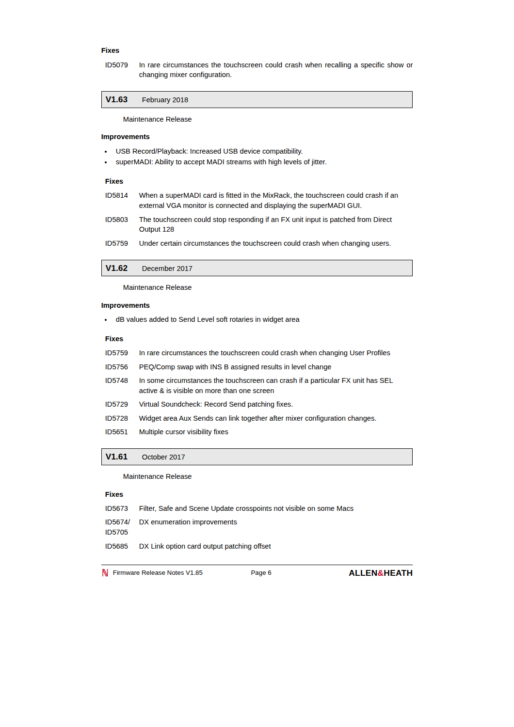Fixes
ID5079
In rare circumstances the touchscreen could crash when recalling a specific show or changing mixer configuration.
V1.63 February 2018
Maintenance Release
Improvements
USB Record/Playback: Increased USB device compatibility.
superMADI: Ability to accept MADI streams with high levels of jitter.
Fixes
ID5814
When a superMADI card is fitted in the MixRack, the touchscreen could crash if an external VGA monitor is connected and displaying the superMADI GUI.
ID5803
The touchscreen could stop responding if an FX unit input is patched from Direct Output 128
ID5759
Under certain circumstances the touchscreen could crash when changing users.
V1.62 December 2017
Maintenance Release
Improvements
dB values added to Send Level soft rotaries in widget area
Fixes
ID5759
In rare circumstances the touchscreen could crash when changing User Profiles
ID5756
PEQ/Comp swap with INS B assigned results in level change
ID5748
In some circumstances the touchscreen can crash if a particular FX unit has SEL active & is visible on more than one screen
ID5729
Virtual Soundcheck: Record Send patching fixes.
ID5728
Widget area Aux Sends can link together after mixer configuration changes.
ID5651
Multiple cursor visibility fixes
V1.61 October 2017
Maintenance Release
Fixes
ID5673
Filter, Safe and Scene Update crosspoints not visible on some Macs
ID5674/
ID5705
DX enumeration improvements
ID5685
DX Link option card output patching offset
ℕ Firmware Release Notes V1.85
Page 6
ALLEN&HEATH